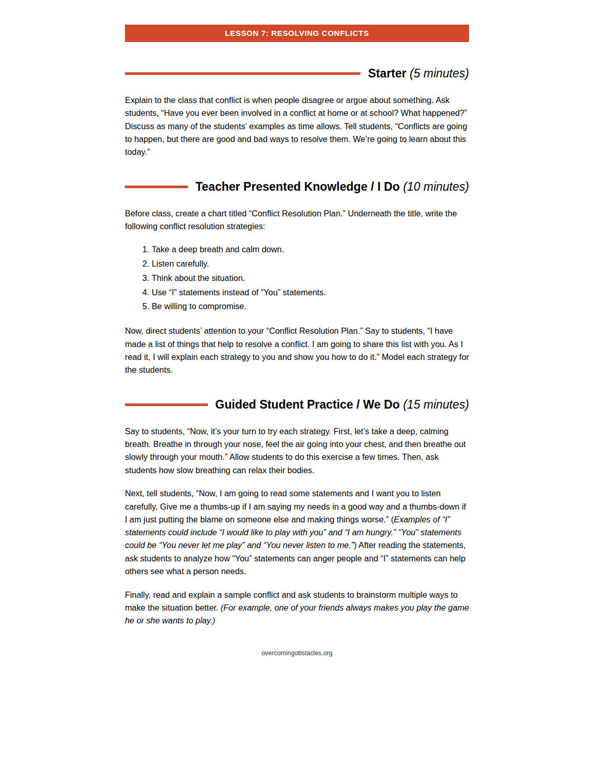LESSON 7: RESOLVING CONFLICTS
Starter (5 minutes)
Explain to the class that conflict is when people disagree or argue about something. Ask students, “Have you ever been involved in a conflict at home or at school? What happened?” Discuss as many of the students’ examples as time allows. Tell students, “Conflicts are going to happen, but there are good and bad ways to resolve them. We’re going to learn about this today.”
Teacher Presented Knowledge / I Do (10 minutes)
Before class, create a chart titled “Conflict Resolution Plan.” Underneath the title, write the following conflict resolution strategies:
Take a deep breath and calm down.
Listen carefully.
Think about the situation.
Use “I” statements instead of “You” statements.
Be willing to compromise.
Now, direct students’ attention to your “Conflict Resolution Plan.” Say to students, “I have made a list of things that help to resolve a conflict. I am going to share this list with you. As I read it, I will explain each strategy to you and show you how to do it.” Model each strategy for the students.
Guided Student Practice / We Do (15 minutes)
Say to students, “Now, it’s your turn to try each strategy. First, let’s take a deep, calming breath. Breathe in through your nose, feel the air going into your chest, and then breathe out slowly through your mouth.” Allow students to do this exercise a few times. Then, ask students how slow breathing can relax their bodies.
Next, tell students, “Now, I am going to read some statements and I want you to listen carefully. Give me a thumbs-up if I am saying my needs in a good way and a thumbs-down if I am just putting the blame on someone else and making things worse.” (Examples of “I” statements could include “I would like to play with you” and “I am hungry.” “You” statements could be “You never let me play” and “You never listen to me.”) After reading the statements, ask students to analyze how “You” statements can anger people and “I” statements can help others see what a person needs.
Finally, read and explain a sample conflict and ask students to brainstorm multiple ways to make the situation better. (For example, one of your friends always makes you play the game he or she wants to play.)
overcomingobstacles.org